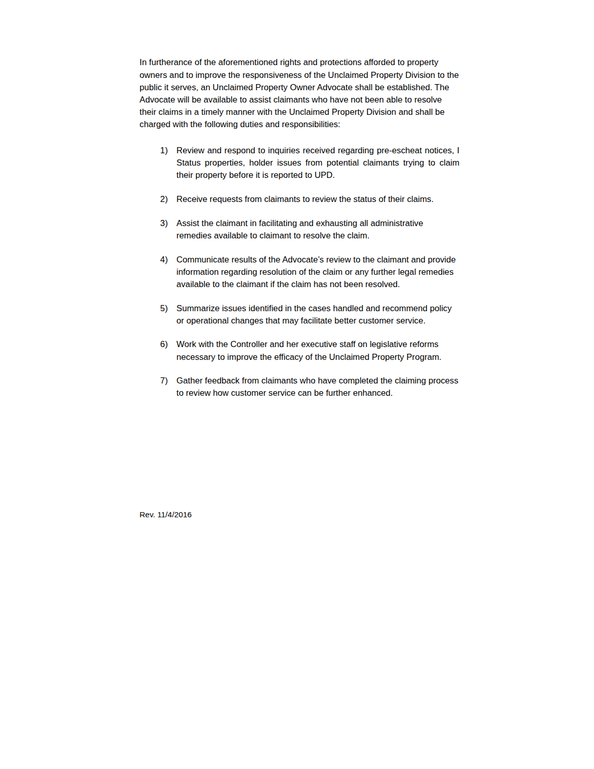In furtherance of the aforementioned rights and protections afforded to property owners and to improve the responsiveness of the Unclaimed Property Division to the public it serves, an Unclaimed Property Owner Advocate shall be established. The Advocate will be available to assist claimants who have not been able to resolve their claims in a timely manner with the Unclaimed Property Division and shall be charged with the following duties and responsibilities:
Review and respond to inquiries received regarding pre-escheat notices, I Status properties, holder issues from potential claimants trying to claim their property before it is reported to UPD.
Receive requests from claimants to review the status of their claims.
Assist the claimant in facilitating and exhausting all administrative remedies available to claimant to resolve the claim.
Communicate results of the Advocate’s review to the claimant and provide information regarding resolution of the claim or any further legal remedies available to the claimant if the claim has not been resolved.
Summarize issues identified in the cases handled and recommend policy or operational changes that may facilitate better customer service.
Work with the Controller and her executive staff on legislative reforms necessary to improve the efficacy of the Unclaimed Property Program.
Gather feedback from claimants who have completed the claiming process to review how customer service can be further enhanced.
Rev. 11/4/2016